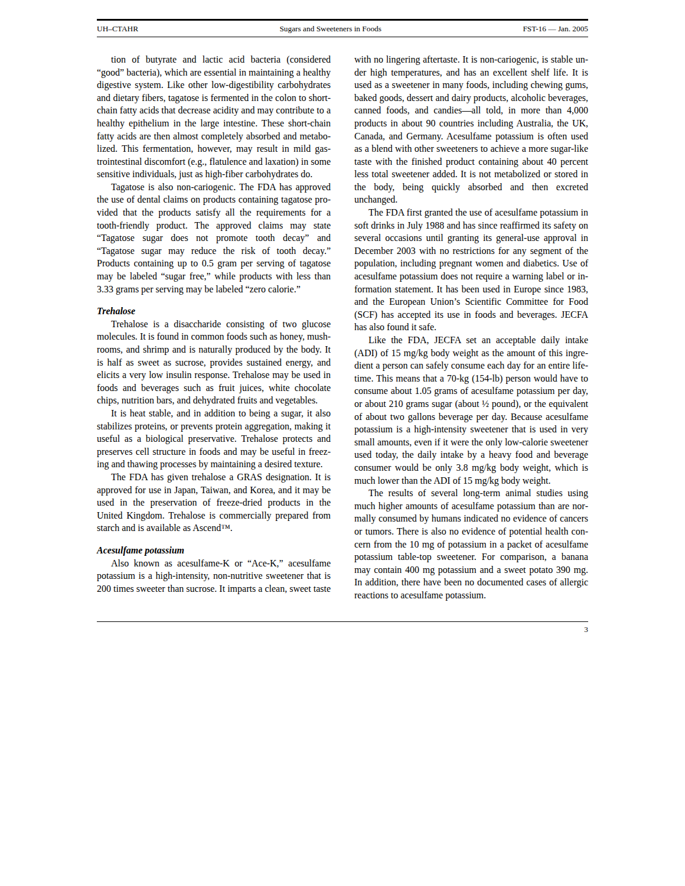UH–CTAHR Sugars and Sweeteners in Foods FST-16 — Jan. 2005
tion of butyrate and lactic acid bacteria (considered “good” bacteria), which are essential in maintaining a healthy digestive system. Like other low-digestibility carbohydrates and dietary fibers, tagatose is fermented in the colon to short-chain fatty acids that decrease acidity and may contribute to a healthy epithelium in the large intestine. These short-chain fatty acids are then almost completely absorbed and metabolized. This fermentation, however, may result in mild gastrointestinal discomfort (e.g., flatulence and laxation) in some sensitive individuals, just as high-fiber carbohydrates do.
Tagatose is also non-cariogenic. The FDA has approved the use of dental claims on products containing tagatose provided that the products satisfy all the requirements for a tooth-friendly product. The approved claims may state “Tagatose sugar does not promote tooth decay” and “Tagatose sugar may reduce the risk of tooth decay.” Products containing up to 0.5 gram per serving of tagatose may be labeled “sugar free,” while products with less than 3.33 grams per serving may be labeled “zero calorie.”
Trehalose
Trehalose is a disaccharide consisting of two glucose molecules. It is found in common foods such as honey, mushrooms, and shrimp and is naturally produced by the body. It is half as sweet as sucrose, provides sustained energy, and elicits a very low insulin response. Trehalose may be used in foods and beverages such as fruit juices, white chocolate chips, nutrition bars, and dehydrated fruits and vegetables.
It is heat stable, and in addition to being a sugar, it also stabilizes proteins, or prevents protein aggregation, making it useful as a biological preservative. Trehalose protects and preserves cell structure in foods and may be useful in freezing and thawing processes by maintaining a desired texture.
The FDA has given trehalose a GRAS designation. It is approved for use in Japan, Taiwan, and Korea, and it may be used in the preservation of freeze-dried products in the United Kingdom. Trehalose is commercially prepared from starch and is available as Ascend™.
Acesulfame potassium
Also known as acesulfame-K or “Ace-K,” acesulfame potassium is a high-intensity, non-nutritive sweetener that is 200 times sweeter than sucrose. It imparts a clean, sweet taste with no lingering aftertaste. It is non-cariogenic, is stable under high temperatures, and has an excellent shelf life. It is used as a sweetener in many foods, including chewing gums, baked goods, dessert and dairy products, alcoholic beverages, canned foods, and candies—all told, in more than 4,000 products in about 90 countries including Australia, the UK, Canada, and Germany. Acesulfame potassium is often used as a blend with other sweeteners to achieve a more sugar-like taste with the finished product containing about 40 percent less total sweetener added. It is not metabolized or stored in the body, being quickly absorbed and then excreted unchanged.
The FDA first granted the use of acesulfame potassium in soft drinks in July 1988 and has since reaffirmed its safety on several occasions until granting its general-use approval in December 2003 with no restrictions for any segment of the population, including pregnant women and diabetics. Use of acesulfame potassium does not require a warning label or information statement. It has been used in Europe since 1983, and the European Union’s Scientific Committee for Food (SCF) has accepted its use in foods and beverages. JECFA has also found it safe.
Like the FDA, JECFA set an acceptable daily intake (ADI) of 15 mg/kg body weight as the amount of this ingredient a person can safely consume each day for an entire lifetime. This means that a 70-kg (154-lb) person would have to consume about 1.05 grams of acesulfame potassium per day, or about 210 grams sugar (about ½ pound), or the equivalent of about two gallons beverage per day. Because acesulfame potassium is a high-intensity sweetener that is used in very small amounts, even if it were the only low-calorie sweetener used today, the daily intake by a heavy food and beverage consumer would be only 3.8 mg/kg body weight, which is much lower than the ADI of 15 mg/kg body weight.
The results of several long-term animal studies using much higher amounts of acesulfame potassium than are normally consumed by humans indicated no evidence of cancers or tumors. There is also no evidence of potential health concern from the 10 mg of potassium in a packet of acesulfame potassium table-top sweetener. For comparison, a banana may contain 400 mg potassium and a sweet potato 390 mg. In addition, there have been no documented cases of allergic reactions to acesulfame potassium.
3